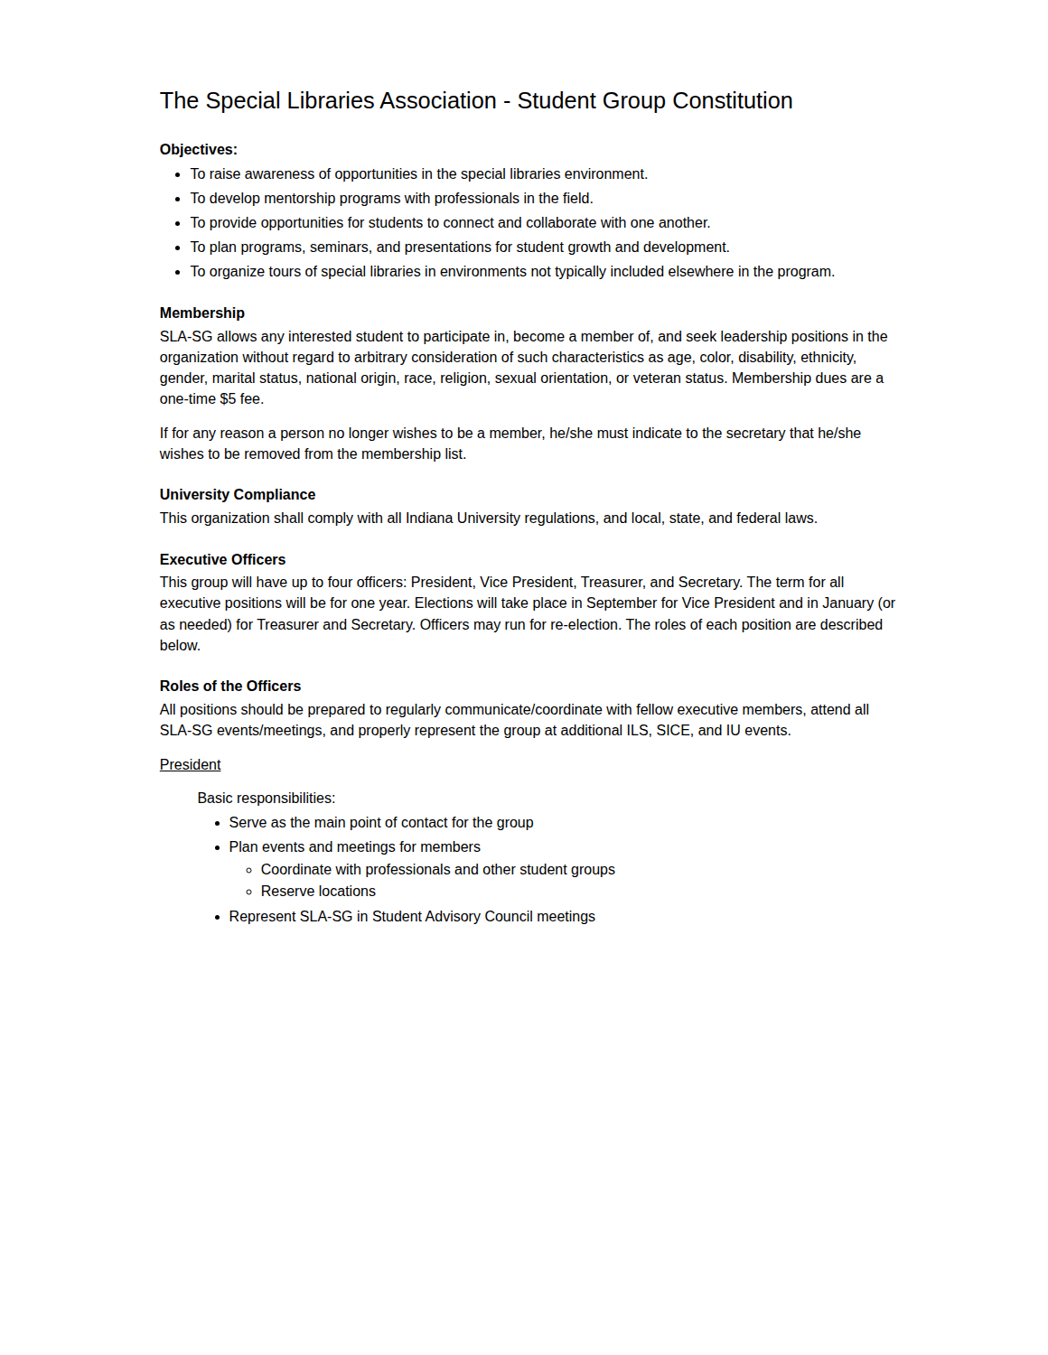The Special Libraries Association - Student Group Constitution
Objectives:
To raise awareness of opportunities in the special libraries environment.
To develop mentorship programs with professionals in the field.
To provide opportunities for students to connect and collaborate with one another.
To plan programs, seminars, and presentations for student growth and development.
To organize tours of special libraries in environments not typically included elsewhere in the program.
Membership
SLA-SG allows any interested student to participate in, become a member of, and seek leadership positions in the organization without regard to arbitrary consideration of such characteristics as age, color, disability, ethnicity, gender, marital status, national origin, race, religion, sexual orientation, or veteran status. Membership dues are a one-time $5 fee.
If for any reason a person no longer wishes to be a member, he/she must indicate to the secretary that he/she wishes to be removed from the membership list.
University Compliance
This organization shall comply with all Indiana University regulations, and local, state, and federal laws.
Executive Officers
This group will have up to four officers: President, Vice President, Treasurer, and Secretary. The term for all executive positions will be for one year. Elections will take place in September for Vice President and in January (or as needed) for Treasurer and Secretary. Officers may run for re-election. The roles of each position are described below.
Roles of the Officers
All positions should be prepared to regularly communicate/coordinate with fellow executive members, attend all SLA-SG events/meetings, and properly represent the group at additional ILS, SICE, and IU events.
President
Basic responsibilities:
Serve as the main point of contact for the group
Plan events and meetings for members
Coordinate with professionals and other student groups
Reserve locations
Represent SLA-SG in Student Advisory Council meetings